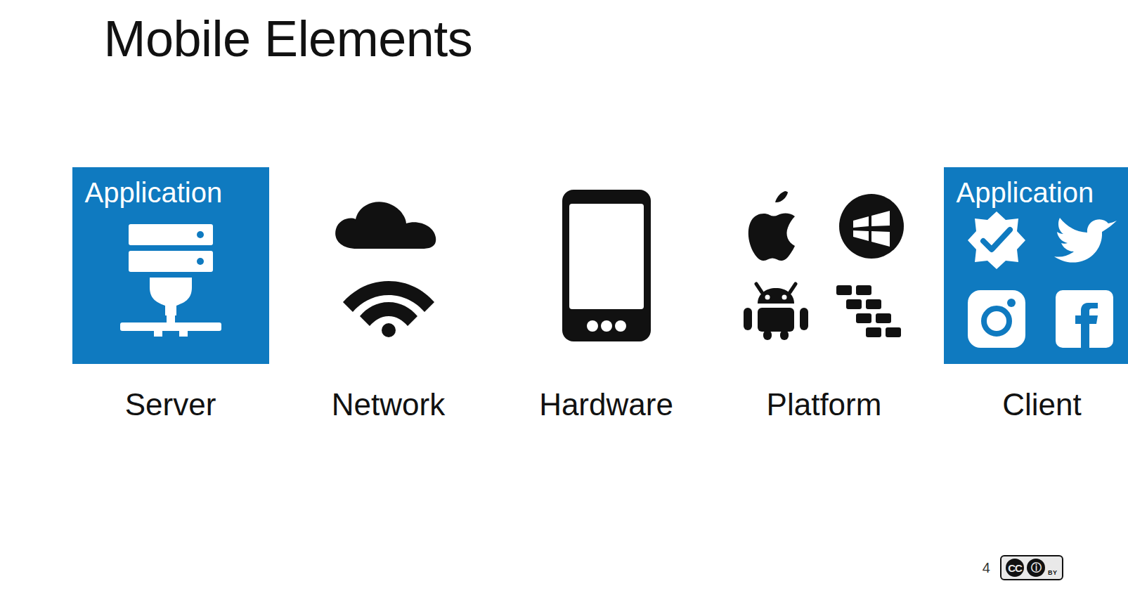Mobile Elements
Application
Server
Network
Hardware
Platform
Application
Client
4 CC ⓘ BY